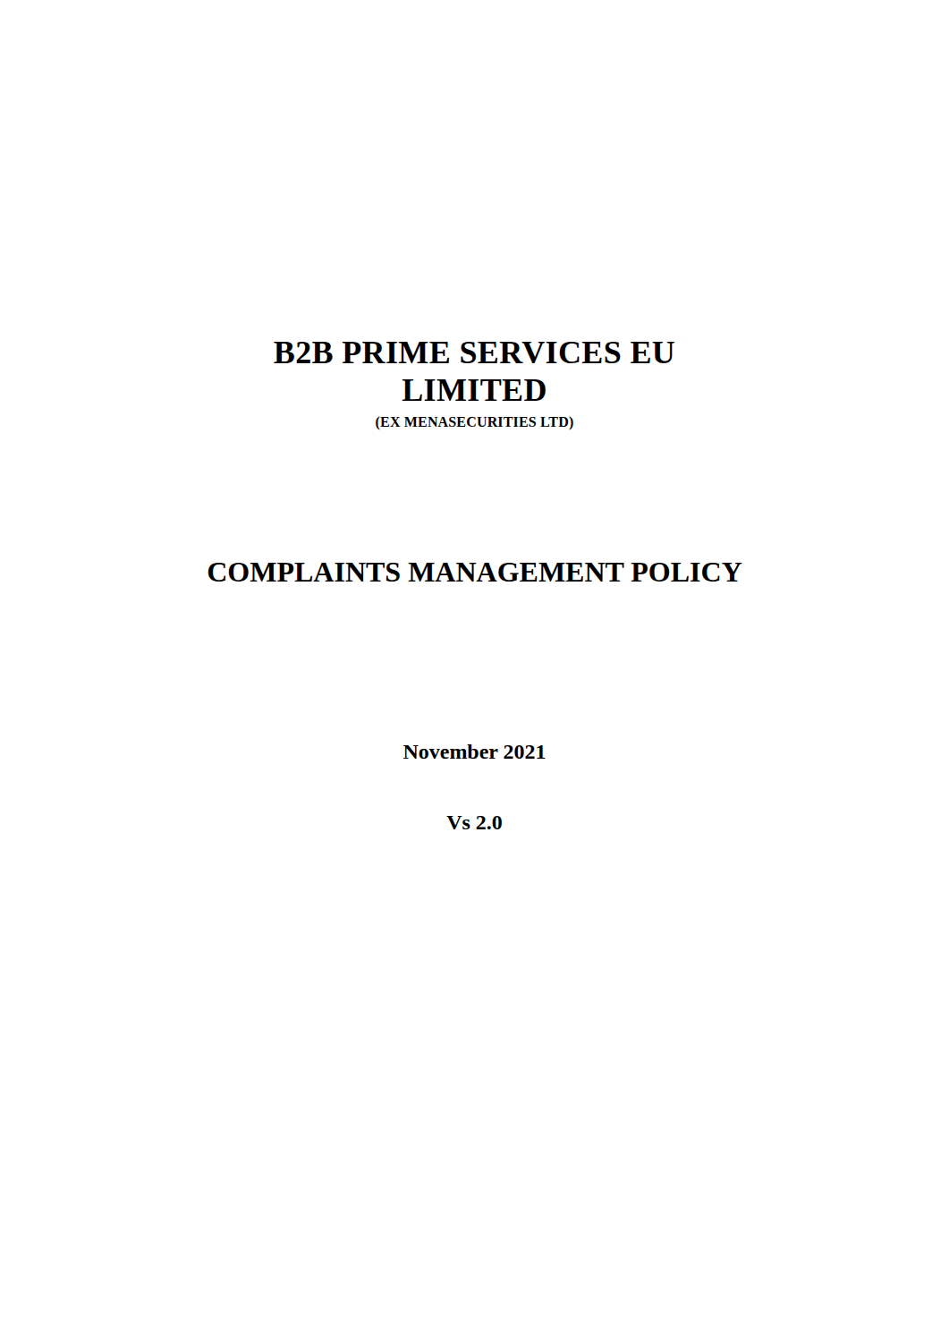B2B PRIME SERVICES EU
LIMITED
(EX MENASECURITIES LTD)
COMPLAINTS MANAGEMENT POLICY
November 2021
Vs 2.0